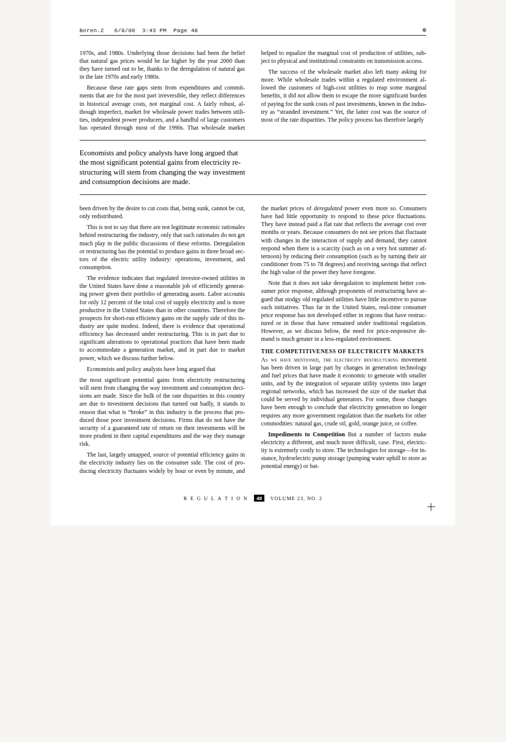Boren.2 6/8/00 3:43 PM Page 48 ⊕
1970s, and 1980s. Underlying those decisions had been the belief that natural gas prices would be far higher by the year 2000 than they have turned out to be, thanks to the deregulation of natural gas in the late 1970s and early 1980s.
Because these rate gaps stem from expenditures and commitments that are for the most part irreversible, they reflect differences in historical average costs, not marginal cost. A fairly robust, although imperfect, market for wholesale power trades between utilities, independent power producers, and a handful of large customers has operated through most of the 1990s. That wholesale market helped to equalize the marginal cost of production of utilities, subject to physical and institutional constraints on transmission access.
The success of the wholesale market also left many asking for more. While wholesale trades within a regulated environment allowed the customers of high-cost utilities to reap some marginal benefits, it did not allow them to escape the more significant burden of paying for the sunk costs of past investments, known in the industry as “stranded investment.” Yet, the latter cost was the source of most of the rate disparities. The policy process has therefore largely
Economists and policy analysts have long argued that the most significant potential gains from electricity restructuring will stem from changing the way investment and consumption decisions are made.
been driven by the desire to cut costs that, being sunk, cannot be cut, only redistributed.
This is not to say that there are not legitimate economic rationales behind restructuring the industry, only that such rationales do not get much play in the public discussions of these reforms. Deregulation or restructuring has the potential to produce gains in three broad sectors of the electric utility industry: operations, investment, and consumption.
The evidence indicates that regulated investor-owned utilities in the United States have done a reasonable job of efficiently generating power given their portfolio of generating assets. Labor accounts for only 12 percent of the total cost of supply electricity and is more productive in the United States than in other countries. Therefore the prospects for short-run efficiency gains on the supply side of this industry are quite modest. Indeed, there is evidence that operational efficiency has decreased under restructuring. This is in part due to significant alterations to operational practices that have been made to accommodate a generation market, and in part due to market power, which we discuss further below.
Economists and policy analysts have long argued that
the most significant potential gains from electricity restructuring will stem from changing the way investment and consumption decisions are made. Since the bulk of the rate disparities in this country are due to investment decisions that turned out badly, it stands to reason that what is “broke” in this industry is the process that produced those poor investment decisions. Firms that do not have the security of a guaranteed rate of return on their investments will be more prudent in their capital expenditures and the way they manage risk.
The last, largely untapped, source of potential efficiency gains in the electricity industry lies on the consumer side. The cost of producing electricity fluctuates widely by hour or even by minute, and the market prices of deregulated power even more so. Consumers have had little opportunity to respond to these price fluctuations. They have instead paid a flat rate that reflects the average cost over months or years. Because consumers do not see prices that fluctuate with changes in the interaction of supply and demand, they cannot respond when there is a scarcity (such as on a very hot summer afternoon) by reducing their consumption (such as by turning their air conditioner from 75 to 78 degrees) and receiving savings that reflect the high value of the power they have foregone.
Note that it does not take deregulation to implement better consumer price response, although proponents of restructuring have argued that stodgy old regulated utilities have little incentive to pursue such initiatives. Thus far in the United States, real-time consumer price response has not developed either in regions that have restructured or in those that have remained under traditional regulation. However, as we discuss below, the need for price-responsive demand is much greater in a less-regulated environment.
The Competitiveness of Electricity Markets
As we have mentioned, the electricity restructuring movement has been driven in large part by changes in generation technology and fuel prices that have made it economic to generate with smaller units, and by the integration of separate utility systems into larger regional networks, which has increased the size of the market that could be served by individual generators. For some, those changes have been enough to conclude that electricity generation no longer requires any more government regulation than the markets for other commodities: natural gas, crude oil, gold, orange juice, or coffee.
Impediments to Competition But a number of factors make electricity a different, and much more difficult, case. First, electricity is extremely costly to store. The technologies for storage—for instance, hydroelectric pump storage (pumping water uphill to store as potential energy) or bat-
R E G U L A T I O N 48 Volume 23, No. 2